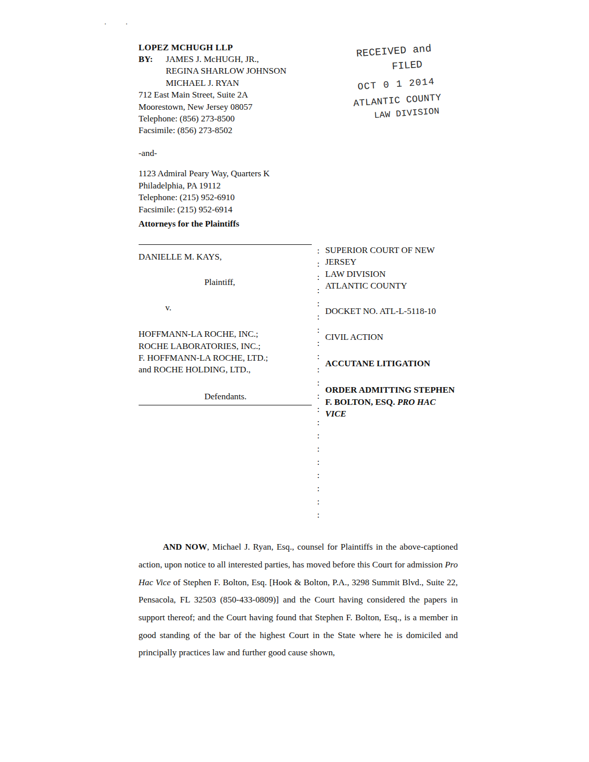. .
LOPEZ MCHUGH LLP
BY:
JAMES J. McHUGH, JR.,
REGINA SHARLOW JOHNSON
MICHAEL J. RYAN
712 East Main Street, Suite 2A
Moorestown, New Jersey 08057
Telephone: (856) 273-8500
Facsimile: (856) 273-8502
RECEIVED and
FILED
OCT 0 1 2014
ATLANTIC COUNTY
LAW DIVISION
-and-
1123 Admiral Peary Way, Quarters K
Philadelphia, PA 19112
Telephone: (215) 952-6910
Facsimile: (215) 952-6914
Attorneys for the Plaintiffs
| DANIELLE M. KAYS, Plaintiff, v. HOFFMANN-LA ROCHE, INC.; ROCHE LABORATORIES, INC.; F. HOFFMANN-LA ROCHE, LTD.; and ROCHE HOLDING, LTD., Defendants. | : : : : : : : : : : : : : : : : : : : : : | SUPERIOR COURT OF NEW JERSEY LAW DIVISION ATLANTIC COUNTY DOCKET NO. ATL-L-5118-10 CIVIL ACTION ACCUTANE LITIGATION ORDER ADMITTING STEPHEN F. BOLTON, ESQ. PRO HAC VICE |
AND NOW, Michael J. Ryan, Esq., counsel for Plaintiffs in the above-captioned action, upon notice to all interested parties, has moved before this Court for admission Pro Hac Vice of Stephen F. Bolton, Esq. [Hook & Bolton, P.A., 3298 Summit Blvd., Suite 22, Pensacola, FL 32503 (850-433-0809)] and the Court having considered the papers in support thereof; and the Court having found that Stephen F. Bolton, Esq., is a member in good standing of the bar of the highest Court in the State where he is domiciled and principally practices law and further good cause shown,